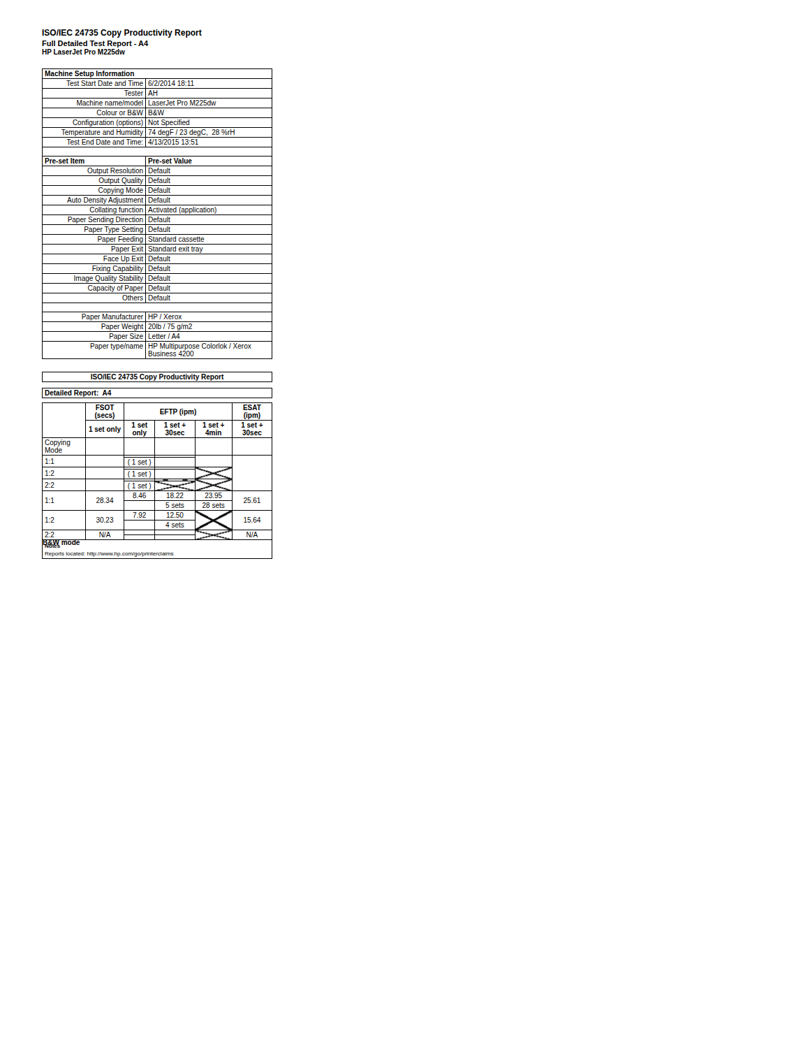ISO/IEC 24735 Copy Productivity Report
Full Detailed Test Report - A4
HP LaserJet Pro M225dw
| Machine Setup Information |
| --- |
| Test Start Date and Time | 6/2/2014 18:11 |
| Tester | AH |
| Machine name/model | LaserJet Pro M225dw |
| Colour or B&W | B&W |
| Configuration (options) | Not Specified |
| Temperature and Humidity | 74 degF / 23 degC, 28 %rH |
| Test End Date and Time: | 4/13/2015 13:51 |
| Pre-set Item | Pre-set Value |
| Output Resolution | Default |
| Output Quality | Default |
| Copying Mode | Default |
| Auto Density Adjustment | Default |
| Collating function | Activated (application) |
| Paper Sending Direction | Default |
| Paper Type Setting | Default |
| Paper Feeding | Standard cassette |
| Paper Exit | Standard exit tray |
| Face Up Exit | Default |
| Fixing Capability | Default |
| Image Quality Stability | Default |
| Capacity of Paper | Default |
| Others | Default |
| Paper Manufacturer | HP / Xerox |
| Paper Weight | 20lb / 75 g/m2 |
| Paper Size | Letter / A4 |
| Paper type/name | HP Multipurpose Colorlok / Xerox Business 4200 |
| ISO/IEC 24735 Copy Productivity Report |
| Detailed Report: A4 |
| | FSOT (secs) | EFTP (ipm) | ESAT (ipm) |
| 1 set only | 1 set only | 1 set + 30sec | 1 set + 4min | 1 set + 30sec |
| Copying Mode | | | | | |
| 1:1 | | | | | |
| ( 1 set ) | |
| 1:2 | | | | |
| ( 1 set ) | |
| 2:2 | | | | |
| ( 1 set ) | |
| 1:1 | 28.34 | 8.46 | 18.22 | 23.95 | 25.61 |
| | 5 sets | 28 sets |
| 1:2 | 30.23 | 7.92 | 12.50 | | 15.64 |
| | 4 sets |
| 2:2 | N/A | | | | N/A |
| Notes Reports located: http://www.hp.com/go/printerclaims |
| B&W mode | |